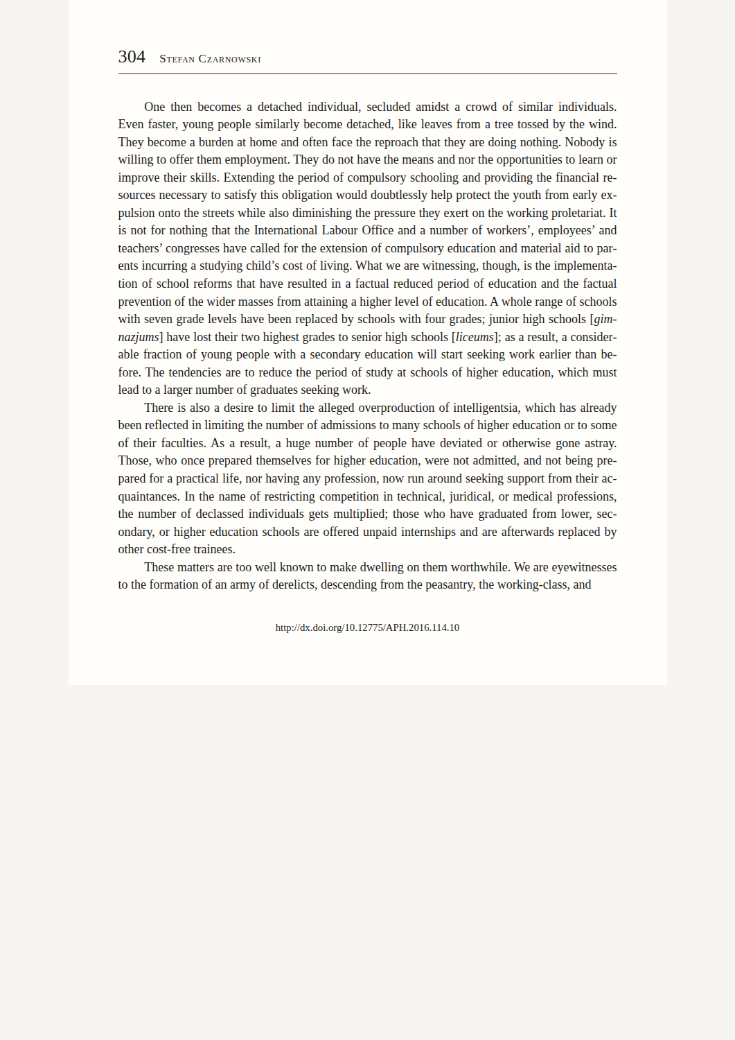304 Stefan Czarnowski
One then becomes a detached individual, secluded amidst a crowd of similar individuals. Even faster, young people similarly become detached, like leaves from a tree tossed by the wind. They become a burden at home and often face the reproach that they are doing nothing. Nobody is willing to offer them employment. They do not have the means and nor the opportunities to learn or improve their skills. Extending the period of compulsory schooling and providing the financial resources necessary to satisfy this obligation would doubtlessly help protect the youth from early expulsion onto the streets while also diminishing the pressure they exert on the working proletariat. It is not for nothing that the International Labour Office and a number of workers’, employees’ and teachers’ congresses have called for the extension of compulsory education and material aid to parents incurring a studying child’s cost of living. What we are witnessing, though, is the implementation of school reforms that have resulted in a factual reduced period of education and the factual prevention of the wider masses from attaining a higher level of education. A whole range of schools with seven grade levels have been replaced by schools with four grades; junior high schools [gimnazjums] have lost their two highest grades to senior high schools [liceums]; as a result, a considerable fraction of young people with a secondary education will start seeking work earlier than before. The tendencies are to reduce the period of study at schools of higher education, which must lead to a larger number of graduates seeking work.
There is also a desire to limit the alleged overproduction of intelligentsia, which has already been reflected in limiting the number of admissions to many schools of higher education or to some of their faculties. As a result, a huge number of people have deviated or otherwise gone astray. Those, who once prepared themselves for higher education, were not admitted, and not being prepared for a practical life, nor having any profession, now run around seeking support from their acquaintances. In the name of restricting competition in technical, juridical, or medical professions, the number of declassed individuals gets multiplied; those who have graduated from lower, secondary, or higher education schools are offered unpaid internships and are afterwards replaced by other cost-free trainees.
These matters are too well known to make dwelling on them worthwhile. We are eyewitnesses to the formation of an army of derelicts, descending from the peasantry, the working-class, and
http://dx.doi.org/10.12775/APH.2016.114.10